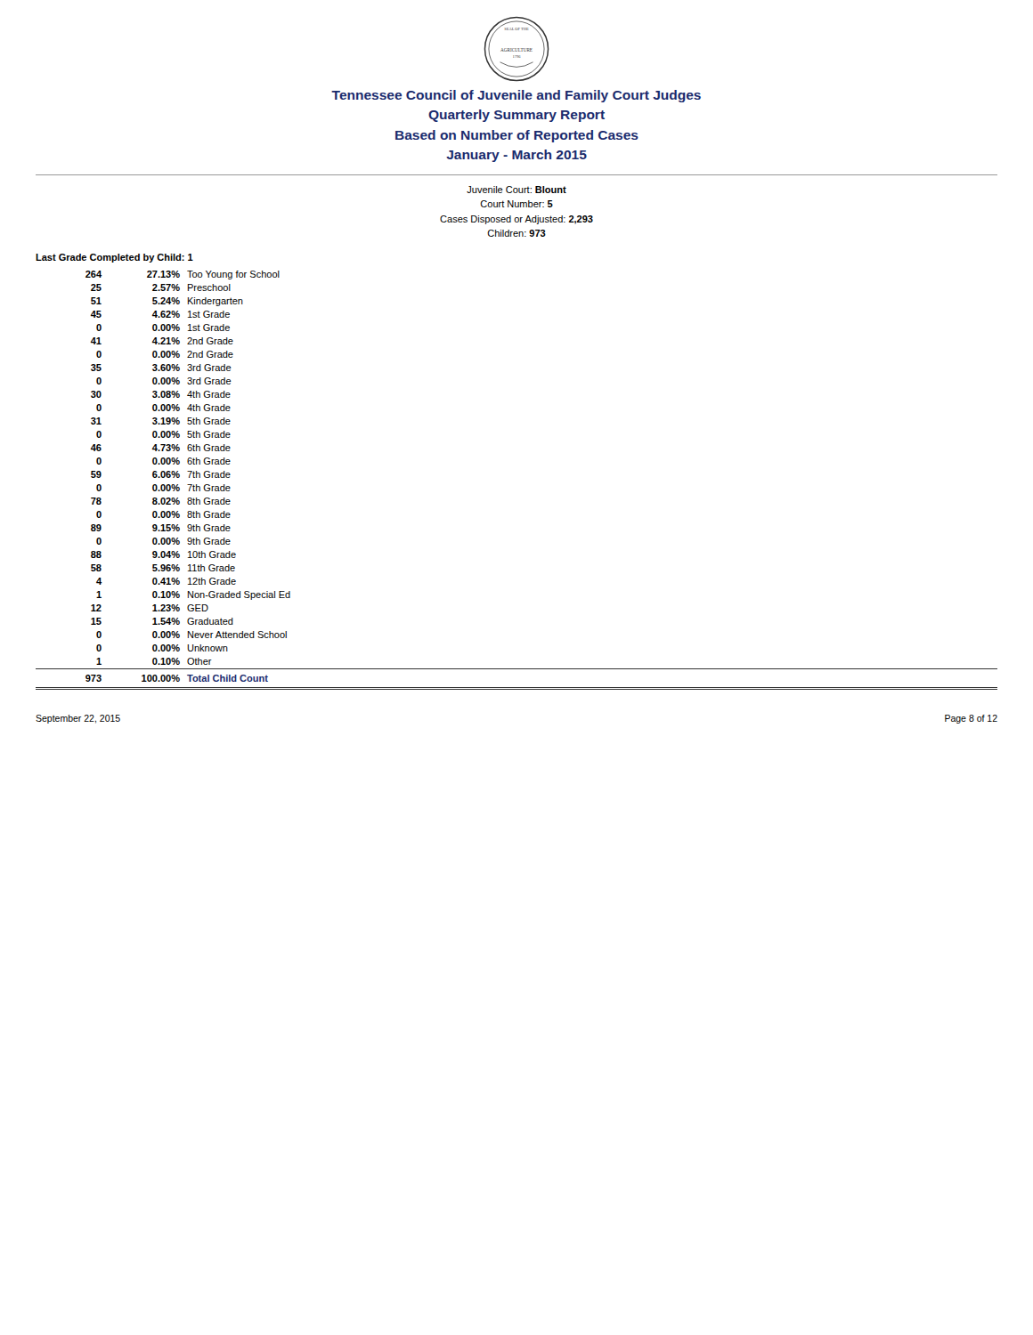Tennessee Council of Juvenile and Family Court Judges
Quarterly Summary Report
Based on Number of Reported Cases
January - March 2015
Juvenile Court: Blount
Court Number: 5
Cases Disposed or Adjusted: 2,293
Children: 973
Last Grade Completed by Child: 1
| 264 | 27.13% | Too Young for School |
| 25 | 2.57% | Preschool |
| 51 | 5.24% | Kindergarten |
| 45 | 4.62% | 1st Grade |
| 0 | 0.00% | 1st Grade |
| 41 | 4.21% | 2nd Grade |
| 0 | 0.00% | 2nd Grade |
| 35 | 3.60% | 3rd Grade |
| 0 | 0.00% | 3rd Grade |
| 30 | 3.08% | 4th Grade |
| 0 | 0.00% | 4th Grade |
| 31 | 3.19% | 5th Grade |
| 0 | 0.00% | 5th Grade |
| 46 | 4.73% | 6th Grade |
| 0 | 0.00% | 6th Grade |
| 59 | 6.06% | 7th Grade |
| 0 | 0.00% | 7th Grade |
| 78 | 8.02% | 8th Grade |
| 0 | 0.00% | 8th Grade |
| 89 | 9.15% | 9th Grade |
| 0 | 0.00% | 9th Grade |
| 88 | 9.04% | 10th Grade |
| 58 | 5.96% | 11th Grade |
| 4 | 0.41% | 12th Grade |
| 1 | 0.10% | Non-Graded Special Ed |
| 12 | 1.23% | GED |
| 15 | 1.54% | Graduated |
| 0 | 0.00% | Never Attended School |
| 0 | 0.00% | Unknown |
| 1 | 0.10% | Other |
| 973 | 100.00% | Total Child Count |
September 22, 2015 Page 8 of 12